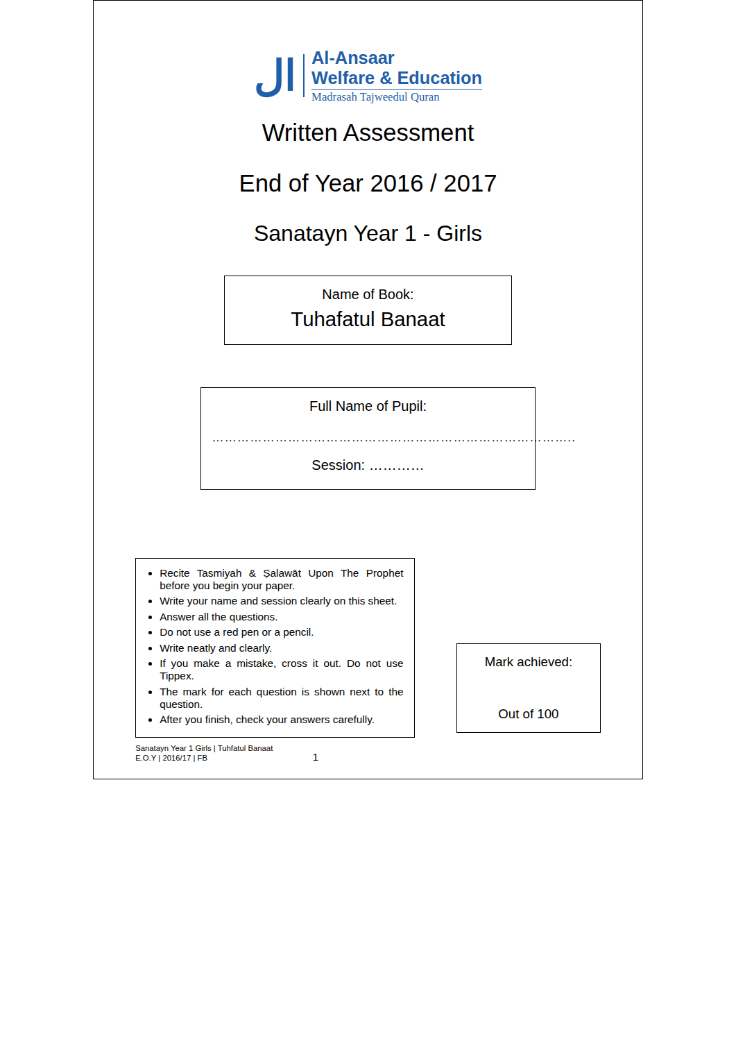ال
Al-Ansaar
Welfare & Education
Madrasah Tajweedul Quran
Written Assessment
End of Year 2016 / 2017
Sanatayn Year 1 - Girls
Name of Book:
Tuhafatul Banaat
Full Name of Pupil:
…………………………………………………………………………..
Session: …………
Recite Tasmiyah & Ṣalawāt Upon The Prophet before you begin your paper.
Write your name and session clearly on this sheet.
Answer all the questions.
Do not use a red pen or a pencil.
Write neatly and clearly.
If you make a mistake, cross it out. Do not use Tippex.
The mark for each question is shown next to the question.
After you finish, check your answers carefully.
Mark achieved:
Out of 100
Sanatayn Year 1 Girls | Tuhfatul Banaat
E.O.Y | 2016/17 | FB
1